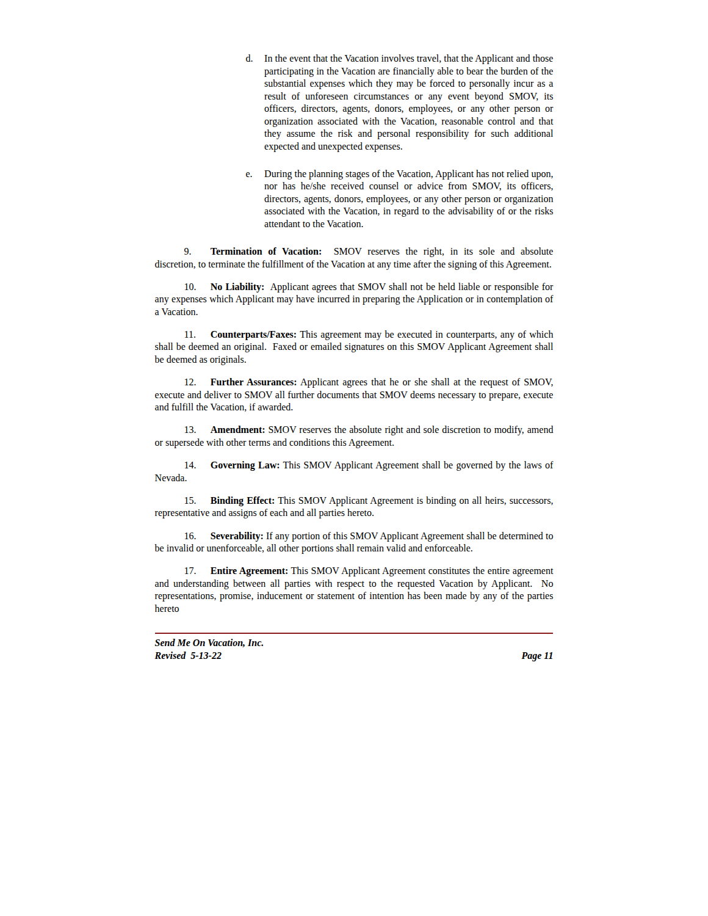d. In the event that the Vacation involves travel, that the Applicant and those participating in the Vacation are financially able to bear the burden of the substantial expenses which they may be forced to personally incur as a result of unforeseen circumstances or any event beyond SMOV, its officers, directors, agents, donors, employees, or any other person or organization associated with the Vacation, reasonable control and that they assume the risk and personal responsibility for such additional expected and unexpected expenses.
e. During the planning stages of the Vacation, Applicant has not relied upon, nor has he/she received counsel or advice from SMOV, its officers, directors, agents, donors, employees, or any other person or organization associated with the Vacation, in regard to the advisability of or the risks attendant to the Vacation.
9. Termination of Vacation: SMOV reserves the right, in its sole and absolute discretion, to terminate the fulfillment of the Vacation at any time after the signing of this Agreement.
10. No Liability: Applicant agrees that SMOV shall not be held liable or responsible for any expenses which Applicant may have incurred in preparing the Application or in contemplation of a Vacation.
11. Counterparts/Faxes: This agreement may be executed in counterparts, any of which shall be deemed an original. Faxed or emailed signatures on this SMOV Applicant Agreement shall be deemed as originals.
12. Further Assurances: Applicant agrees that he or she shall at the request of SMOV, execute and deliver to SMOV all further documents that SMOV deems necessary to prepare, execute and fulfill the Vacation, if awarded.
13. Amendment: SMOV reserves the absolute right and sole discretion to modify, amend or supersede with other terms and conditions this Agreement.
14. Governing Law: This SMOV Applicant Agreement shall be governed by the laws of Nevada.
15. Binding Effect: This SMOV Applicant Agreement is binding on all heirs, successors, representative and assigns of each and all parties hereto.
16. Severability: If any portion of this SMOV Applicant Agreement shall be determined to be invalid or unenforceable, all other portions shall remain valid and enforceable.
17. Entire Agreement: This SMOV Applicant Agreement constitutes the entire agreement and understanding between all parties with respect to the requested Vacation by Applicant. No representations, promise, inducement or statement of intention has been made by any of the parties hereto
Send Me On Vacation, Inc.
Revised 5-13-22 Page 11